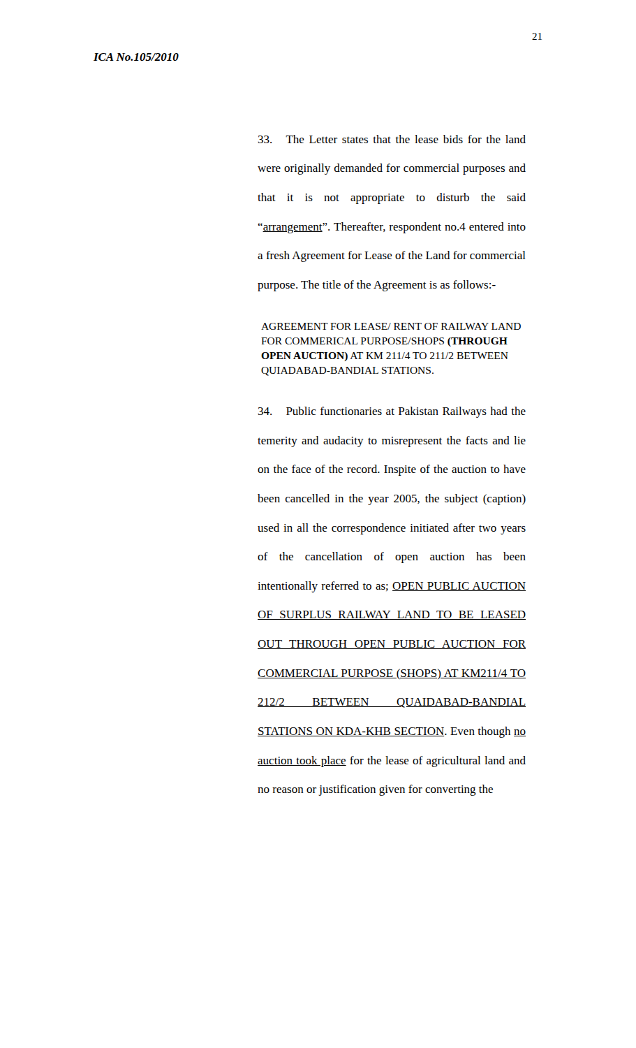21
ICA No.105/2010
33. The Letter states that the lease bids for the land were originally demanded for commercial purposes and that it is not appropriate to disturb the said “arrangement”. Thereafter, respondent no.4 entered into a fresh Agreement for Lease of the Land for commercial purpose. The title of the Agreement is as follows:-
AGREEMENT FOR LEASE/ RENT OF RAILWAY LAND FOR COMMERICAL PURPOSE/SHOPS (THROUGH OPEN AUCTION) AT KM 211/4 TO 211/2 BETWEEN QUIADABAD-BANDIAL STATIONS.
34. Public functionaries at Pakistan Railways had the temerity and audacity to misrepresent the facts and lie on the face of the record. Inspite of the auction to have been cancelled in the year 2005, the subject (caption) used in all the correspondence initiated after two years of the cancellation of open auction has been intentionally referred to as; OPEN PUBLIC AUCTION OF SURPLUS RAILWAY LAND TO BE LEASED OUT THROUGH OPEN PUBLIC AUCTION FOR COMMERCIAL PURPOSE (SHOPS) AT KM211/4 TO 212/2 BETWEEN QUAIDABAD-BANDIAL STATIONS ON KDA-KHB SECTION. Even though no auction took place for the lease of agricultural land and no reason or justification given for converting the